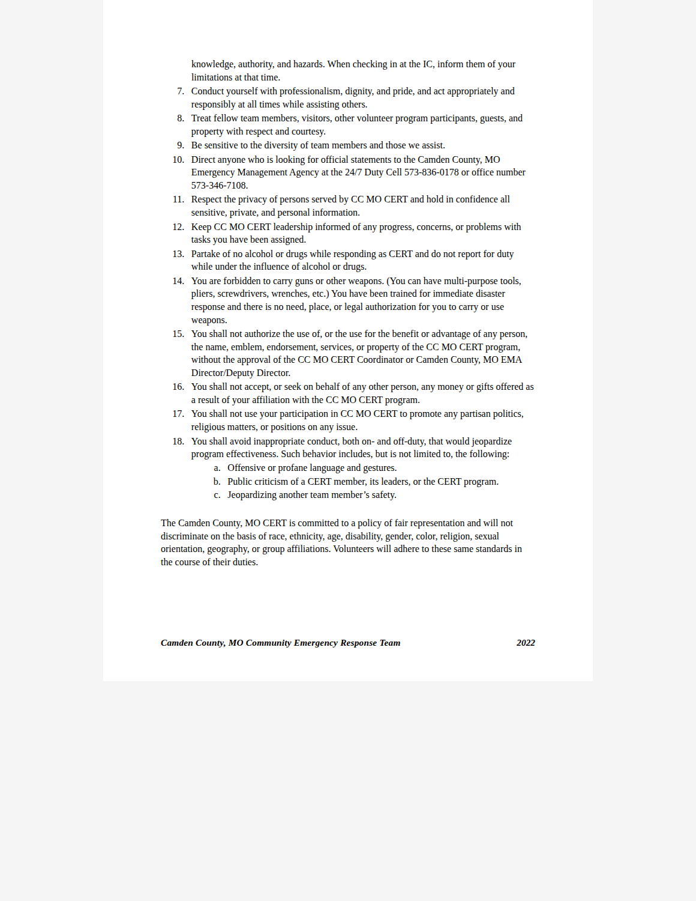knowledge, authority, and hazards. When checking in at the IC, inform them of your limitations at that time.
Conduct yourself with professionalism, dignity, and pride, and act appropriately and responsibly at all times while assisting others.
Treat fellow team members, visitors, other volunteer program participants, guests, and property with respect and courtesy.
Be sensitive to the diversity of team members and those we assist.
Direct anyone who is looking for official statements to the Camden County, MO Emergency Management Agency at the 24/7 Duty Cell 573-836-0178 or office number 573-346-7108.
Respect the privacy of persons served by CC MO CERT and hold in confidence all sensitive, private, and personal information.
Keep CC MO CERT leadership informed of any progress, concerns, or problems with tasks you have been assigned.
Partake of no alcohol or drugs while responding as CERT and do not report for duty while under the influence of alcohol or drugs.
You are forbidden to carry guns or other weapons. (You can have multi-purpose tools, pliers, screwdrivers, wrenches, etc.) You have been trained for immediate disaster response and there is no need, place, or legal authorization for you to carry or use weapons.
You shall not authorize the use of, or the use for the benefit or advantage of any person, the name, emblem, endorsement, services, or property of the CC MO CERT program, without the approval of the CC MO CERT Coordinator or Camden County, MO EMA Director/Deputy Director.
You shall not accept, or seek on behalf of any other person, any money or gifts offered as a result of your affiliation with the CC MO CERT program.
You shall not use your participation in CC MO CERT to promote any partisan politics, religious matters, or positions on any issue.
You shall avoid inappropriate conduct, both on- and off-duty, that would jeopardize program effectiveness. Such behavior includes, but is not limited to, the following:
Offensive or profane language and gestures.
Public criticism of a CERT member, its leaders, or the CERT program.
Jeopardizing another team member’s safety.
The Camden County, MO CERT is committed to a policy of fair representation and will not discriminate on the basis of race, ethnicity, age, disability, gender, color, religion, sexual orientation, geography, or group affiliations. Volunteers will adhere to these same standards in the course of their duties.
Camden County, MO Community Emergency Response Team 2022